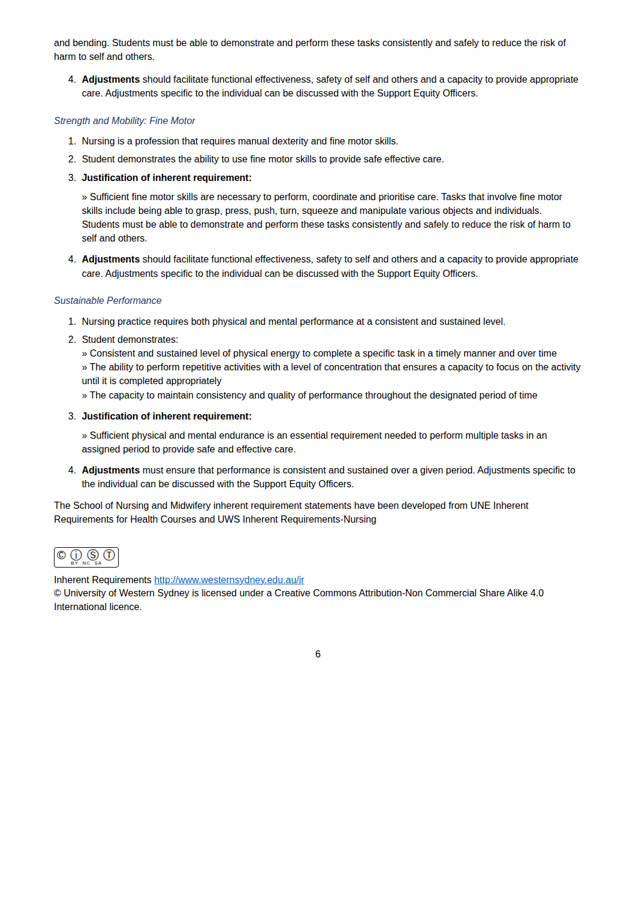and bending. Students must be able to demonstrate and perform these tasks consistently and safely to reduce the risk of harm to self and others.
Adjustments should facilitate functional effectiveness, safety of self and others and a capacity to provide appropriate care. Adjustments specific to the individual can be discussed with the Support Equity Officers.
Strength and Mobility: Fine Motor
Nursing is a profession that requires manual dexterity and fine motor skills.
Student demonstrates the ability to use fine motor skills to provide safe effective care.
Justification of inherent requirement:
» Sufficient fine motor skills are necessary to perform, coordinate and prioritise care. Tasks that involve fine motor skills include being able to grasp, press, push, turn, squeeze and manipulate various objects and individuals. Students must be able to demonstrate and perform these tasks consistently and safely to reduce the risk of harm to self and others.
Adjustments should facilitate functional effectiveness, safety to self and others and a capacity to provide appropriate care. Adjustments specific to the individual can be discussed with the Support Equity Officers.
Sustainable Performance
Nursing practice requires both physical and mental performance at a consistent and sustained level.
Student demonstrates:
» Consistent and sustained level of physical energy to complete a specific task in a timely manner and over time
» The ability to perform repetitive activities with a level of concentration that ensures a capacity to focus on the activity until it is completed appropriately
» The capacity to maintain consistency and quality of performance throughout the designated period of time
Justification of inherent requirement:
» Sufficient physical and mental endurance is an essential requirement needed to perform multiple tasks in an assigned period to provide safe and effective care.
Adjustments must ensure that performance is consistent and sustained over a given period. Adjustments specific to the individual can be discussed with the Support Equity Officers.
The School of Nursing and Midwifery inherent requirement statements have been developed from UNE Inherent Requirements for Health Courses and UWS Inherent Requirements-Nursing
© ⓘ Ⓢ Ⓣ BY NC SA
Inherent Requirements http://www.westernsydney.edu.au/ir
© University of Western Sydney is licensed under a Creative Commons Attribution-Non Commercial Share Alike 4.0 International licence.
6